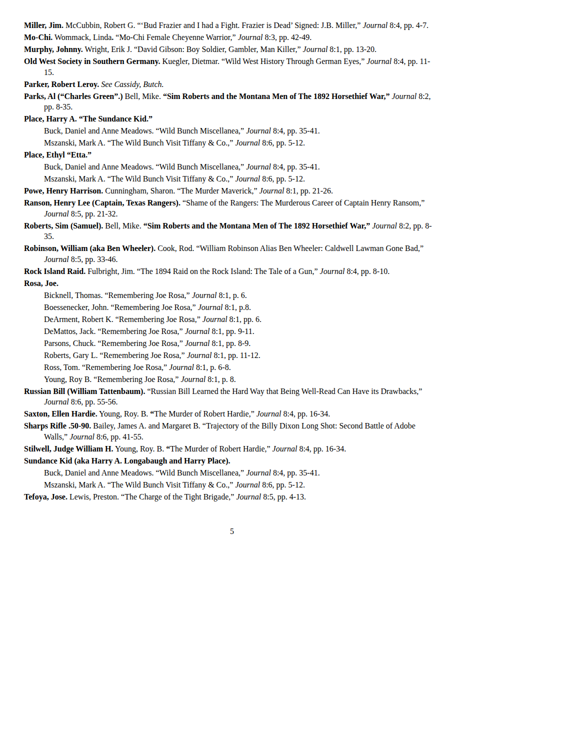Miller, Jim. McCubbin, Robert G. “‘Bud Frazier and I had a Fight. Frazier is Dead’ Signed: J.B. Miller,” Journal 8:4, pp. 4-7.
Mo-Chi. Wommack, Linda. “Mo-Chi Female Cheyenne Warrior,” Journal 8:3, pp. 42-49.
Murphy, Johnny. Wright, Erik J. “David Gibson: Boy Soldier, Gambler, Man Killer,” Journal 8:1, pp. 13-20.
Old West Society in Southern Germany. Kuegler, Dietmar. “Wild West History Through German Eyes,” Journal 8:4, pp. 11-15.
Parker, Robert Leroy. See Cassidy, Butch.
Parks, Al (“Charles Green”.) Bell, Mike. “Sim Roberts and the Montana Men of The 1892 Horsethief War,” Journal 8:2, pp. 8-35.
Place, Harry A. “The Sundance Kid.”
Buck, Daniel and Anne Meadows. “Wild Bunch Miscellanea,” Journal 8:4, pp. 35-41.
Mszanski, Mark A. “The Wild Bunch Visit Tiffany & Co.,” Journal 8:6, pp. 5-12.
Place, Ethyl “Etta.”
Buck, Daniel and Anne Meadows. “Wild Bunch Miscellanea,” Journal 8:4, pp. 35-41.
Mszanski, Mark A. “The Wild Bunch Visit Tiffany & Co.,” Journal 8:6, pp. 5-12.
Powe, Henry Harrison. Cunningham, Sharon. “The Murder Maverick,” Journal 8:1, pp. 21-26.
Ranson, Henry Lee (Captain, Texas Rangers). “Shame of the Rangers: The Murderous Career of Captain Henry Ransom,” Journal 8:5, pp. 21-32.
Roberts, Sim (Samuel). Bell, Mike. “Sim Roberts and the Montana Men of The 1892 Horsethief War,” Journal 8:2, pp. 8-35.
Robinson, William (aka Ben Wheeler). Cook, Rod. “William Robinson Alias Ben Wheeler: Caldwell Lawman Gone Bad,” Journal 8:5, pp. 33-46.
Rock Island Raid. Fulbright, Jim. “The 1894 Raid on the Rock Island: The Tale of a Gun,” Journal 8:4, pp. 8-10.
Rosa, Joe.
Bicknell, Thomas. “Remembering Joe Rosa,” Journal 8:1, p. 6.
Boessenecker, John. “Remembering Joe Rosa,” Journal 8:1, p.8.
DeArment, Robert K. “Remembering Joe Rosa,” Journal 8:1, pp. 6.
DeMattos, Jack. “Remembering Joe Rosa,” Journal 8:1, pp. 9-11.
Parsons, Chuck. “Remembering Joe Rosa,” Journal 8:1, pp. 8-9.
Roberts, Gary L. “Remembering Joe Rosa,” Journal 8:1, pp. 11-12.
Ross, Tom. “Remembering Joe Rosa,” Journal 8:1, p. 6-8.
Young, Roy B. “Remembering Joe Rosa,” Journal 8:1, p. 8.
Russian Bill (William Tattenbaum). “Russian Bill Learned the Hard Way that Being Well-Read Can Have its Drawbacks,” Journal 8:6, pp. 55-56.
Saxton, Ellen Hardie. Young, Roy. B. “The Murder of Robert Hardie,” Journal 8:4, pp. 16-34.
Sharps Rifle .50-90. Bailey, James A. and Margaret B. “Trajectory of the Billy Dixon Long Shot: Second Battle of Adobe Walls,” Journal 8:6, pp. 41-55.
Stilwell, Judge William H. Young, Roy. B. “The Murder of Robert Hardie,” Journal 8:4, pp. 16-34.
Sundance Kid (aka Harry A. Longabaugh and Harry Place).
Buck, Daniel and Anne Meadows. “Wild Bunch Miscellanea,” Journal 8:4, pp. 35-41.
Mszanski, Mark A. “The Wild Bunch Visit Tiffany & Co.,” Journal 8:6, pp. 5-12.
Tefoya, Jose. Lewis, Preston. “The Charge of the Tight Brigade,” Journal 8:5, pp. 4-13.
5